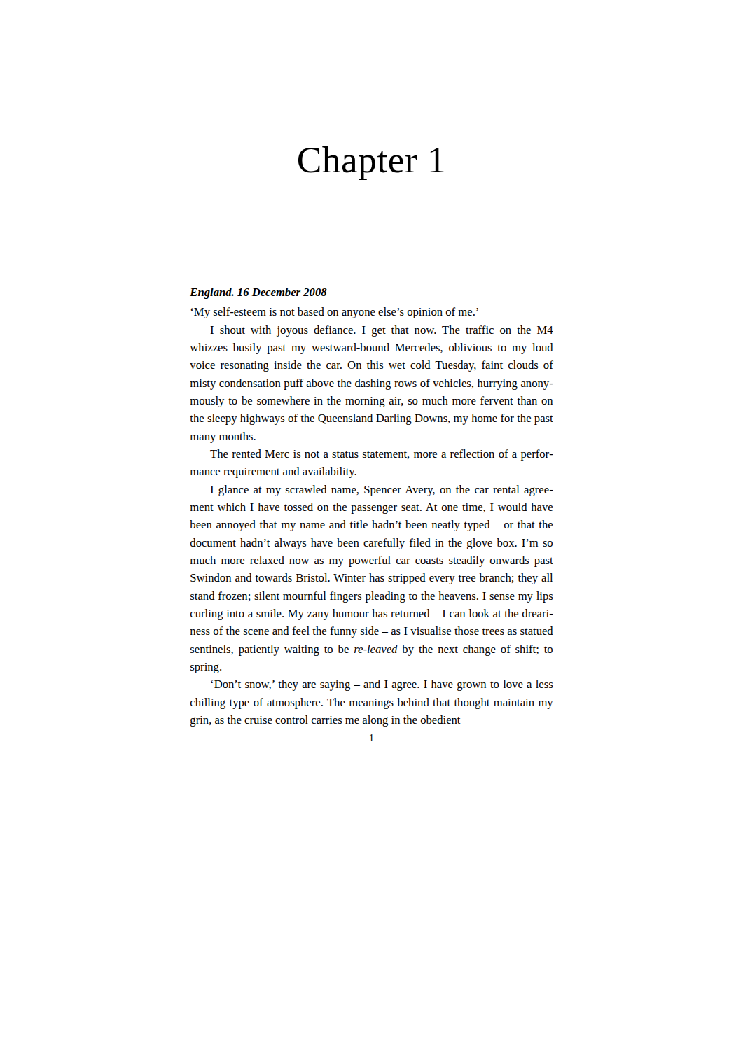Chapter 1
England. 16 December 2008
‘My self-esteem is not based on anyone else’s opinion of me.’
I shout with joyous defiance. I get that now. The traffic on the M4 whizzes busily past my westward-bound Mercedes, oblivious to my loud voice resonating inside the car. On this wet cold Tuesday, faint clouds of misty condensation puff above the dashing rows of vehicles, hurrying anonymously to be somewhere in the morning air, so much more fervent than on the sleepy highways of the Queensland Darling Downs, my home for the past many months.
The rented Merc is not a status statement, more a reflection of a performance requirement and availability.
I glance at my scrawled name, Spencer Avery, on the car rental agreement which I have tossed on the passenger seat. At one time, I would have been annoyed that my name and title hadn’t been neatly typed – or that the document hadn’t always have been carefully filed in the glove box. I’m so much more relaxed now as my powerful car coasts steadily onwards past Swindon and towards Bristol. Winter has stripped every tree branch; they all stand frozen; silent mournful fingers pleading to the heavens. I sense my lips curling into a smile. My zany humour has returned – I can look at the dreariness of the scene and feel the funny side – as I visualise those trees as statued sentinels, patiently waiting to be re-leaved by the next change of shift; to spring.
‘Don’t snow,’ they are saying – and I agree. I have grown to love a less chilling type of atmosphere. The meanings behind that thought maintain my grin, as the cruise control carries me along in the obedient
1